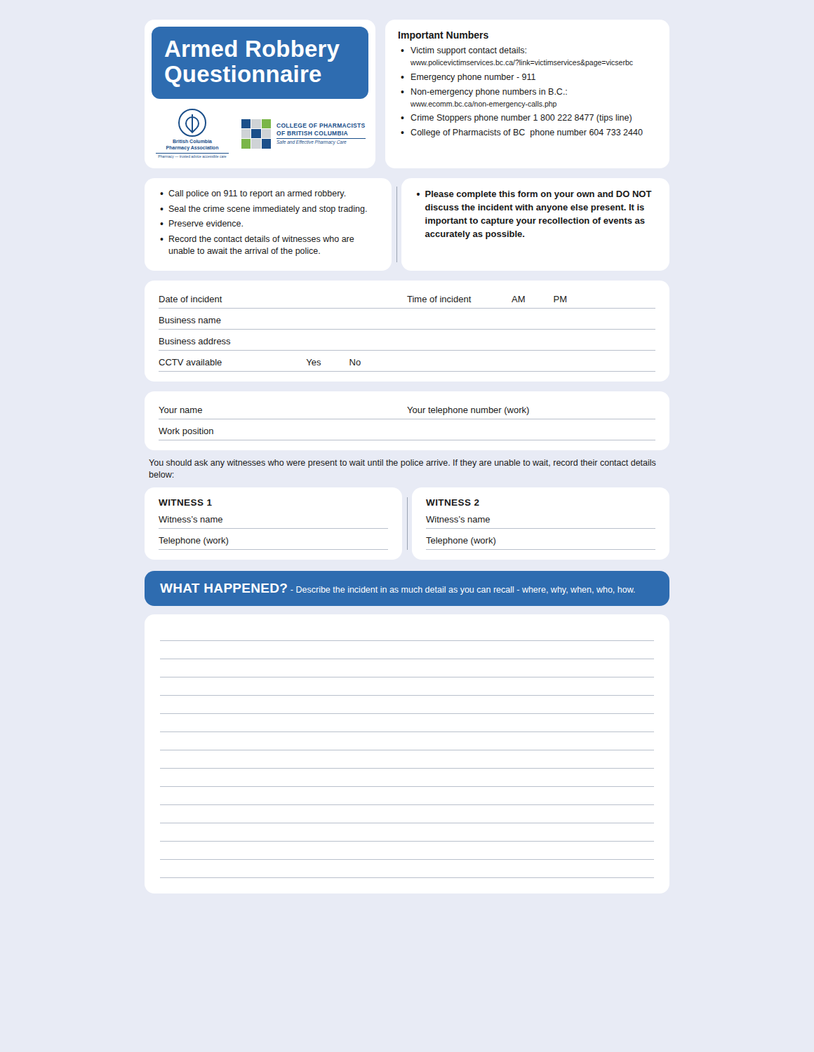Armed Robbery
Questionnaire
British Columbia
Pharmacy Association
Pharmacy — trusted advice accessible care
COLLEGE OF PHARMACISTS
OF BRITISH COLUMBIA
Safe and Effective Pharmacy Care
Important Numbers
Victim support contact details:
www.policevictimservices.bc.ca/?link=victimservices&page=vicserbc
Emergency phone number - 911
Non-emergency phone numbers in B.C.:
www.ecomm.bc.ca/non-emergency-calls.php
Crime Stoppers phone number 1 800 222 8477 (tips line)
College of Pharmacists of BC phone number 604 733 2440
Call police on 911 to report an armed robbery.
Seal the crime scene immediately and stop trading.
Preserve evidence.
Record the contact details of witnesses who are unable to await the arrival of the police.
Please complete this form on your own and DO NOT discuss the incident with anyone else present. It is important to capture your recollection of events as accurately as possible.
Date of incident
Time of incident AM PM
Business name
Business address
CCTV available Yes No
Your name
Your telephone number (work)
Work position
You should ask any witnesses who were present to wait until the police arrive. If they are unable to wait, record their contact details below:
WITNESS 1
Witness’s name
Telephone (work)
WITNESS 2
Witness’s name
Telephone (work)
WHAT HAPPENED? - Describe the incident in as much detail as you can recall - where, why, when, who, how.